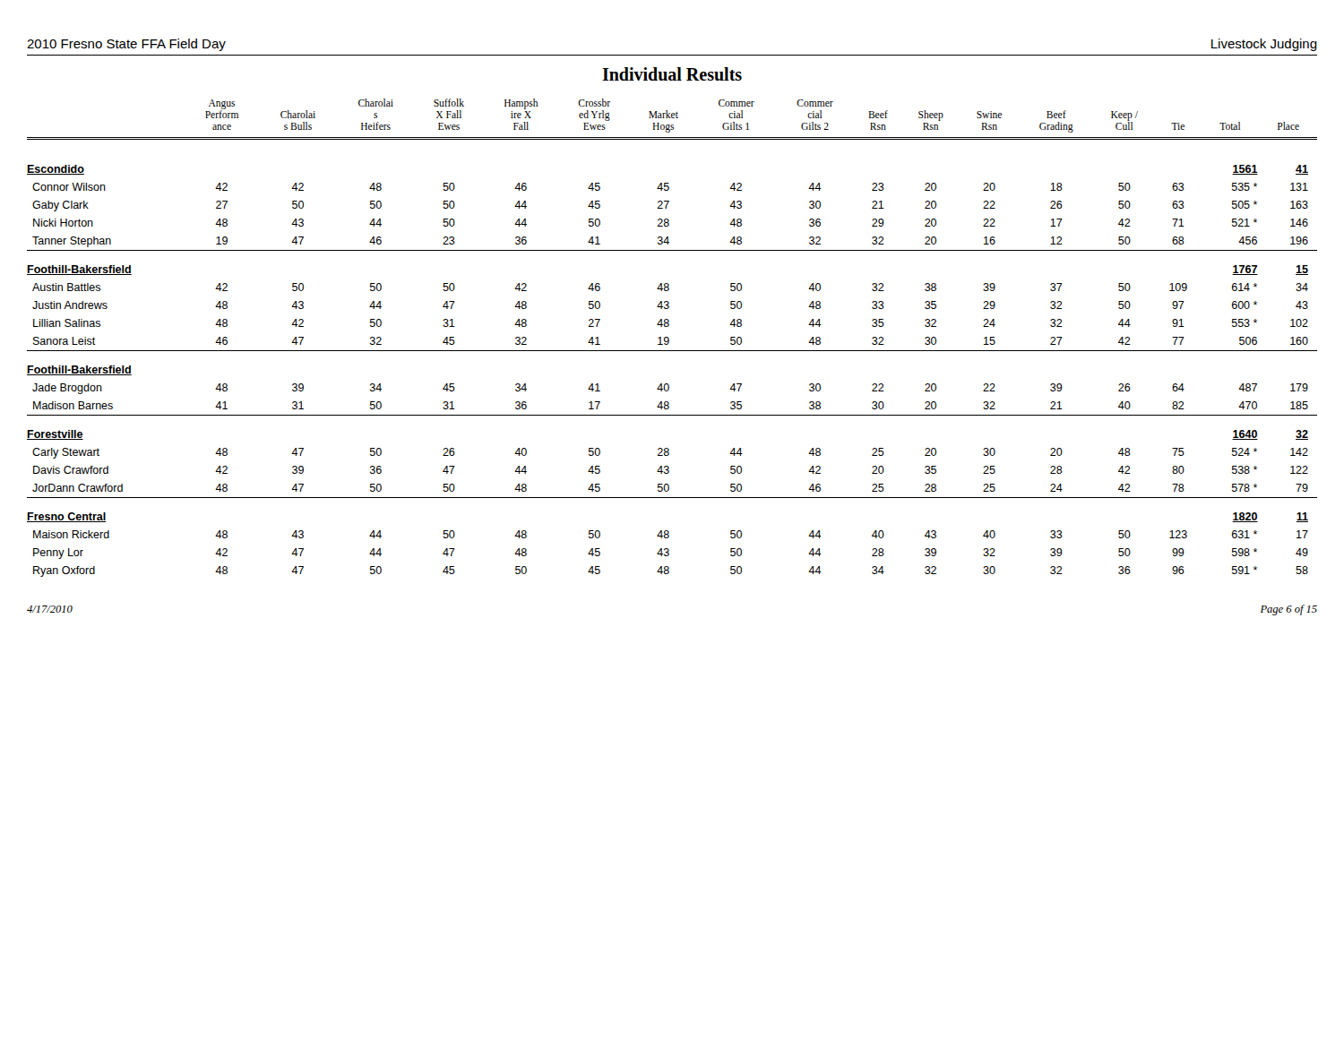2010 Fresno State FFA Field Day
Livestock Judging
Individual Results
| | Angus Perform ance | Charolai s Bulls | Charolai s Heifers | Suffolk X Fall Ewes | Hampsh ire X Fall | Crossbr ed Yrlg Ewes | Market Hogs | Commer cial Gilts 1 | Commer cial Gilts 2 | Beef Rsn | Sheep Rsn | Swine Rsn | Beef Grading | Keep / Cull | Tie | Total | Place |
| --- | --- | --- | --- | --- | --- | --- | --- | --- | --- | --- | --- | --- | --- | --- | --- | --- | --- |
| Escondido | | 1561 | 41 |
| Connor Wilson | 42 | 42 | 48 | 50 | 46 | 45 | 45 | 42 | 44 | 23 | 20 | 20 | 18 | 50 | 63 | 535 * | 131 |
| Gaby Clark | 27 | 50 | 50 | 50 | 44 | 45 | 27 | 43 | 30 | 21 | 20 | 22 | 26 | 50 | 63 | 505 * | 163 |
| Nicki Horton | 48 | 43 | 44 | 50 | 44 | 50 | 28 | 48 | 36 | 29 | 20 | 22 | 17 | 42 | 71 | 521 * | 146 |
| Tanner Stephan | 19 | 47 | 46 | 23 | 36 | 41 | 34 | 48 | 32 | 32 | 20 | 16 | 12 | 50 | 68 | 456 | 196 |
| Foothill-Bakersfield | | 1767 | 15 |
| Austin Battles | 42 | 50 | 50 | 50 | 42 | 46 | 48 | 50 | 40 | 32 | 38 | 39 | 37 | 50 | 109 | 614 * | 34 |
| Justin Andrews | 48 | 43 | 44 | 47 | 48 | 50 | 43 | 50 | 48 | 33 | 35 | 29 | 32 | 50 | 97 | 600 * | 43 |
| Lillian Salinas | 48 | 42 | 50 | 31 | 48 | 27 | 48 | 48 | 44 | 35 | 32 | 24 | 32 | 44 | 91 | 553 * | 102 |
| Sanora Leist | 46 | 47 | 32 | 45 | 32 | 41 | 19 | 50 | 48 | 32 | 30 | 15 | 27 | 42 | 77 | 506 | 160 |
| Foothill-Bakersfield | |
| Jade Brogdon | 48 | 39 | 34 | 45 | 34 | 41 | 40 | 47 | 30 | 22 | 20 | 22 | 39 | 26 | 64 | 487 | 179 |
| Madison Barnes | 41 | 31 | 50 | 31 | 36 | 17 | 48 | 35 | 38 | 30 | 20 | 32 | 21 | 40 | 82 | 470 | 185 |
| Forestville | | 1640 | 32 |
| Carly Stewart | 48 | 47 | 50 | 26 | 40 | 50 | 28 | 44 | 48 | 25 | 20 | 30 | 20 | 48 | 75 | 524 * | 142 |
| Davis Crawford | 42 | 39 | 36 | 47 | 44 | 45 | 43 | 50 | 42 | 20 | 35 | 25 | 28 | 42 | 80 | 538 * | 122 |
| JorDann Crawford | 48 | 47 | 50 | 50 | 48 | 45 | 50 | 50 | 46 | 25 | 28 | 25 | 24 | 42 | 78 | 578 * | 79 |
| Fresno Central | | 1820 | 11 |
| Maison Rickerd | 48 | 43 | 44 | 50 | 48 | 50 | 48 | 50 | 44 | 40 | 43 | 40 | 33 | 50 | 123 | 631 * | 17 |
| Penny Lor | 42 | 47 | 44 | 47 | 48 | 45 | 43 | 50 | 44 | 28 | 39 | 32 | 39 | 50 | 99 | 598 * | 49 |
| Ryan Oxford | 48 | 47 | 50 | 45 | 50 | 45 | 48 | 50 | 44 | 34 | 32 | 30 | 32 | 36 | 96 | 591 * | 58 |
4/17/2010
Page 6 of 15